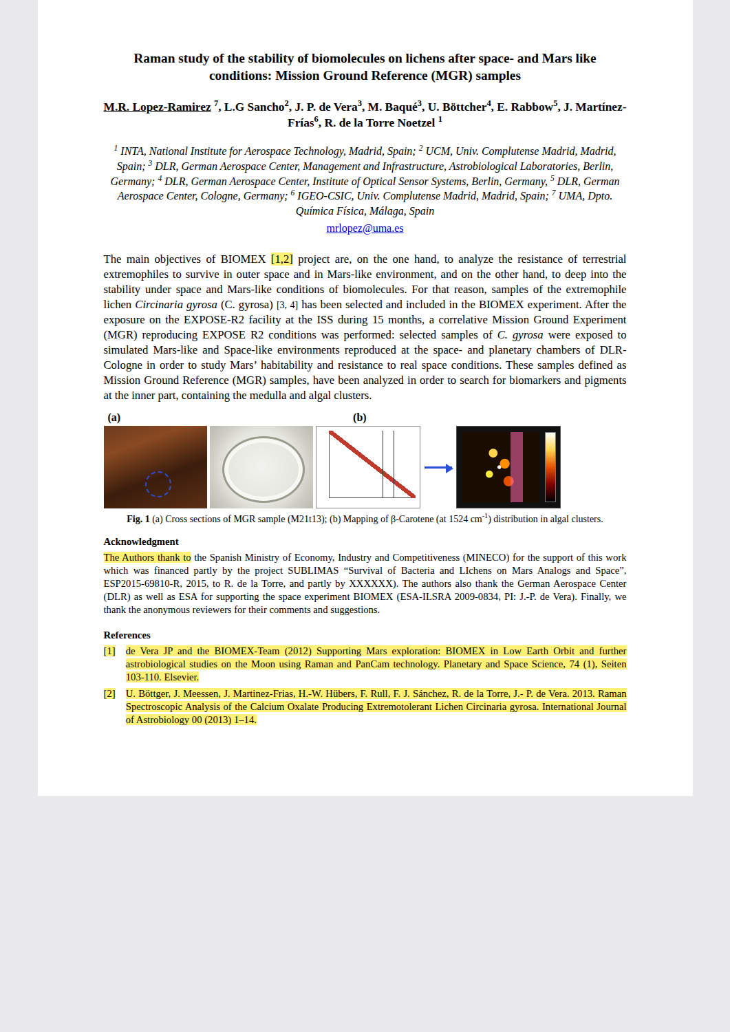Raman study of the stability of biomolecules on lichens after space- and Mars like conditions: Mission Ground Reference (MGR) samples
M.R. Lopez-Ramirez 7, L.G Sancho2, J. P. de Vera3, M. Baqué3, U. Böttcher4, E. Rabbow5, J. Martínez-Frías6, R. de la Torre Noetzel 1
1 INTA, National Institute for Aerospace Technology, Madrid, Spain; 2 UCM, Univ. Complutense Madrid, Madrid, Spain; 3 DLR, German Aerospace Center, Management and Infrastructure, Astrobiological Laboratories, Berlin, Germany; 4 DLR, German Aerospace Center, Institute of Optical Sensor Systems, Berlin, Germany, 5 DLR, German Aerospace Center, Cologne, Germany; 6 IGEO-CSIC, Univ. Complutense Madrid, Madrid, Spain; 7 UMA, Dpto. Química Física, Málaga, Spain
mrlopez@uma.es
The main objectives of BIOMEX [1,2] project are, on the one hand, to analyze the resistance of terrestrial extremophiles to survive in outer space and in Mars-like environment, and on the other hand, to deep into the stability under space and Mars-like conditions of biomolecules. For that reason, samples of the extremophile lichen Circinaria gyrosa (C. gyrosa) [3, 4] has been selected and included in the BIOMEX experiment. After the exposure on the EXPOSE-R2 facility at the ISS during 15 months, a correlative Mission Ground Experiment (MGR) reproducing EXPOSE R2 conditions was performed: selected samples of C. gyrosa were exposed to simulated Mars-like and Space-like environments reproduced at the space- and planetary chambers of DLR-Cologne in order to study Mars’ habitability and resistance to real space conditions. These samples defined as Mission Ground Reference (MGR) samples, have been analyzed in order to search for biomarkers and pigments at the inner part, containing the medulla and algal clusters.
(a)
(b)
Fig. 1 (a) Cross sections of MGR sample (M21t13); (b) Mapping of β-Carotene (at 1524 cm-1) distribution in algal clusters.
Acknowledgment
The Authors thank to the Spanish Ministry of Economy, Industry and Competitiveness (MINECO) for the support of this work which was financed partly by the project SUBLIMAS “Survival of Bacteria and LIchens on Mars Analogs and Space”, ESP2015-69810-R, 2015, to R. de la Torre, and partly by XXXXXX). The authors also thank the German Aerospace Center (DLR) as well as ESA for supporting the space experiment BIOMEX (ESA-ILSRA 2009-0834, PI: J.-P. de Vera). Finally, we thank the anonymous reviewers for their comments and suggestions.
References
[1]
de Vera JP and the BIOMEX-Team (2012) Supporting Mars exploration: BIOMEX in Low Earth Orbit and further astrobiological studies on the Moon using Raman and PanCam technology. Planetary and Space Science, 74 (1), Seiten 103-110. Elsevier.
[2]
U. Böttger, J. Meessen, J. Martinez-Frias, H.-W. Hübers, F. Rull, F. J. Sánchez, R. de la Torre, J.- P. de Vera. 2013. Raman Spectroscopic Analysis of the Calcium Oxalate Producing Extremotolerant Lichen Circinaria gyrosa. International Journal of Astrobiology 00 (2013) 1–14.